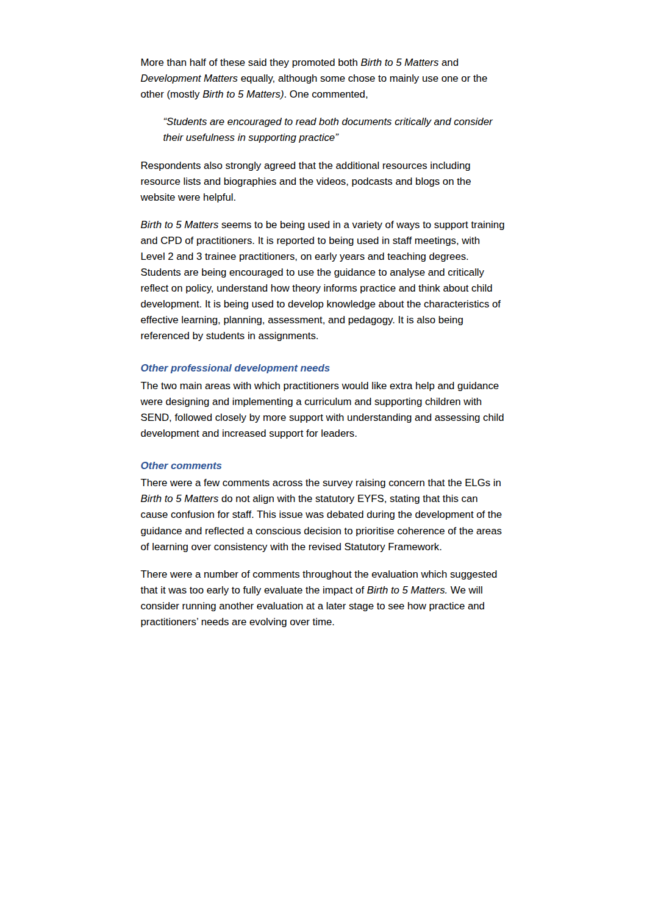More than half of these said they promoted both Birth to 5 Matters and Development Matters equally, although some chose to mainly use one or the other (mostly Birth to 5 Matters). One commented,
“Students are encouraged to read both documents critically and consider their usefulness in supporting practice”
Respondents also strongly agreed that the additional resources including resource lists and biographies and the videos, podcasts and blogs on the website were helpful.
Birth to 5 Matters seems to be being used in a variety of ways to support training and CPD of practitioners. It is reported to being used in staff meetings, with Level 2 and 3 trainee practitioners, on early years and teaching degrees. Students are being encouraged to use the guidance to analyse and critically reflect on policy, understand how theory informs practice and think about child development. It is being used to develop knowledge about the characteristics of effective learning, planning, assessment, and pedagogy. It is also being referenced by students in assignments.
Other professional development needs
The two main areas with which practitioners would like extra help and guidance were designing and implementing a curriculum and supporting children with SEND, followed closely by more support with understanding and assessing child development and increased support for leaders.
Other comments
There were a few comments across the survey raising concern that the ELGs in Birth to 5 Matters do not align with the statutory EYFS, stating that this can cause confusion for staff. This issue was debated during the development of the guidance and reflected a conscious decision to prioritise coherence of the areas of learning over consistency with the revised Statutory Framework.
There were a number of comments throughout the evaluation which suggested that it was too early to fully evaluate the impact of Birth to 5 Matters. We will consider running another evaluation at a later stage to see how practice and practitioners’ needs are evolving over time.